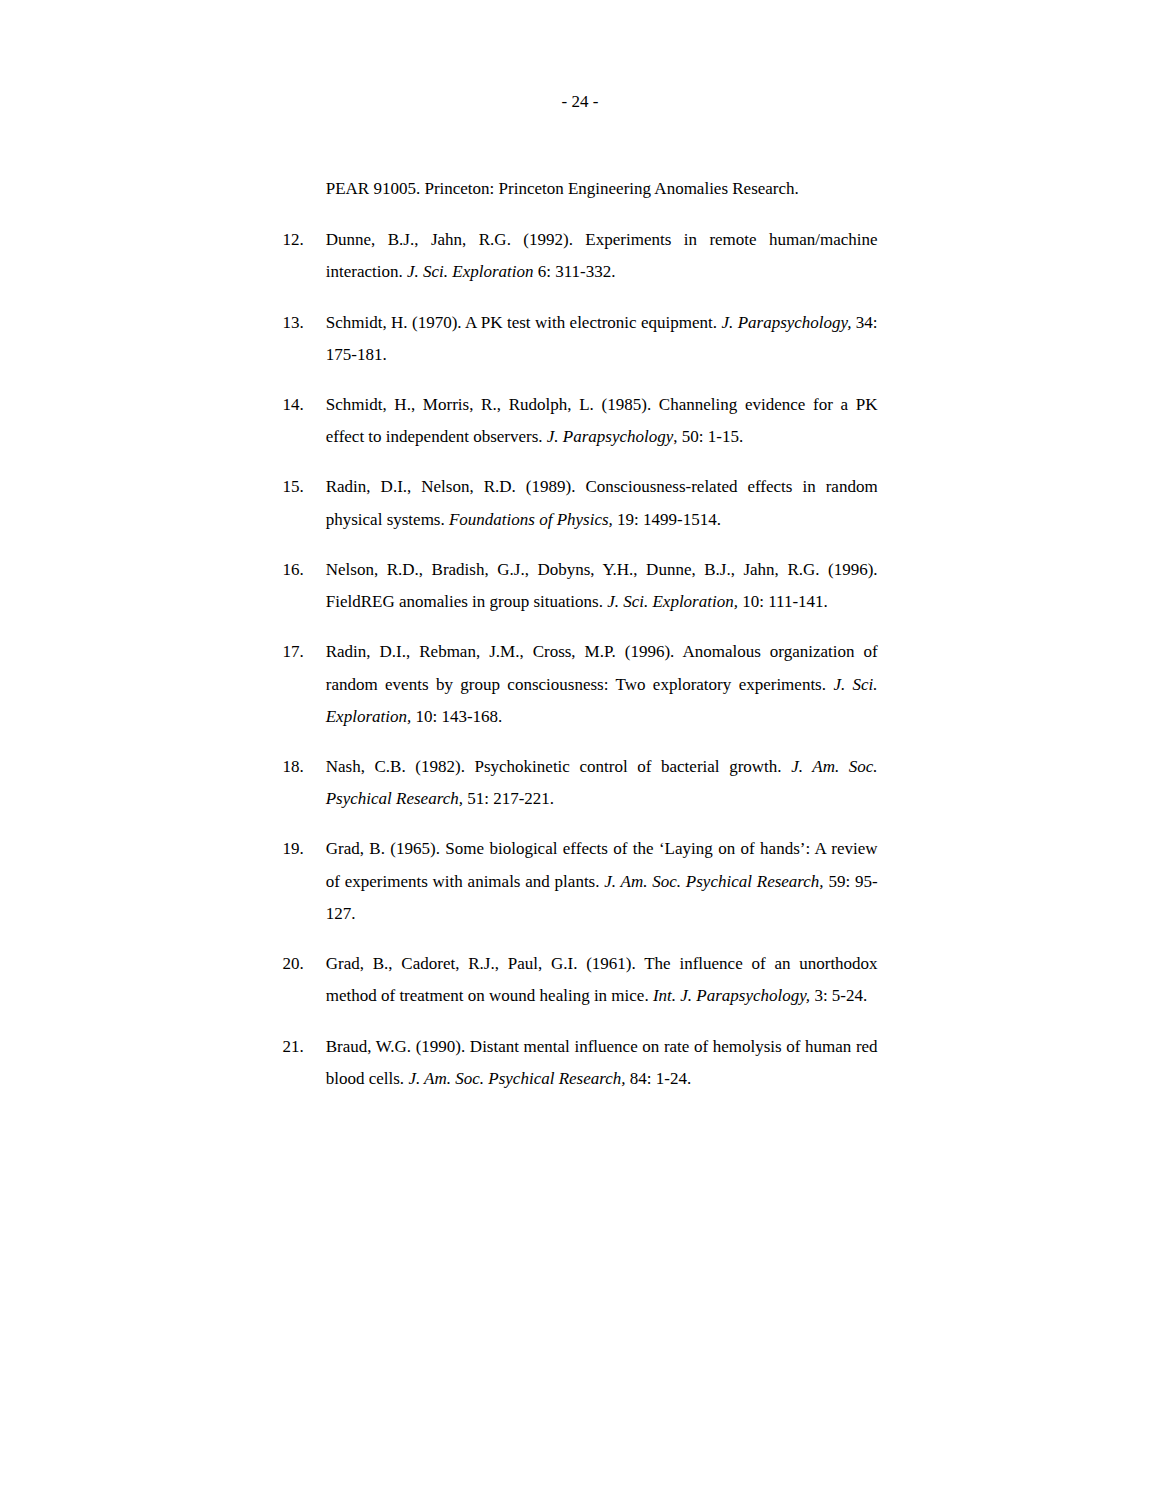- 24 -
PEAR 91005. Princeton: Princeton Engineering Anomalies Research.
12. Dunne, B.J., Jahn, R.G. (1992). Experiments in remote human/machine interaction. J. Sci. Exploration 6: 311-332.
13. Schmidt, H. (1970). A PK test with electronic equipment. J. Parapsychology, 34: 175-181.
14. Schmidt, H., Morris, R., Rudolph, L. (1985). Channeling evidence for a PK effect to independent observers. J. Parapsychology, 50: 1-15.
15. Radin, D.I., Nelson, R.D. (1989). Consciousness-related effects in random physical systems. Foundations of Physics, 19: 1499-1514.
16. Nelson, R.D., Bradish, G.J., Dobyns, Y.H., Dunne, B.J., Jahn, R.G. (1996). FieldREG anomalies in group situations. J. Sci. Exploration, 10: 111-141.
17. Radin, D.I., Rebman, J.M., Cross, M.P. (1996). Anomalous organization of random events by group consciousness: Two exploratory experiments. J. Sci. Exploration, 10: 143-168.
18. Nash, C.B. (1982). Psychokinetic control of bacterial growth. J. Am. Soc. Psychical Research, 51: 217-221.
19. Grad, B. (1965). Some biological effects of the ‘Laying on of hands’: A review of experiments with animals and plants. J. Am. Soc. Psychical Research, 59: 95-127.
20. Grad, B., Cadoret, R.J., Paul, G.I. (1961). The influence of an unorthodox method of treatment on wound healing in mice. Int. J. Parapsychology, 3: 5-24.
21. Braud, W.G. (1990). Distant mental influence on rate of hemolysis of human red blood cells. J. Am. Soc. Psychical Research, 84: 1-24.